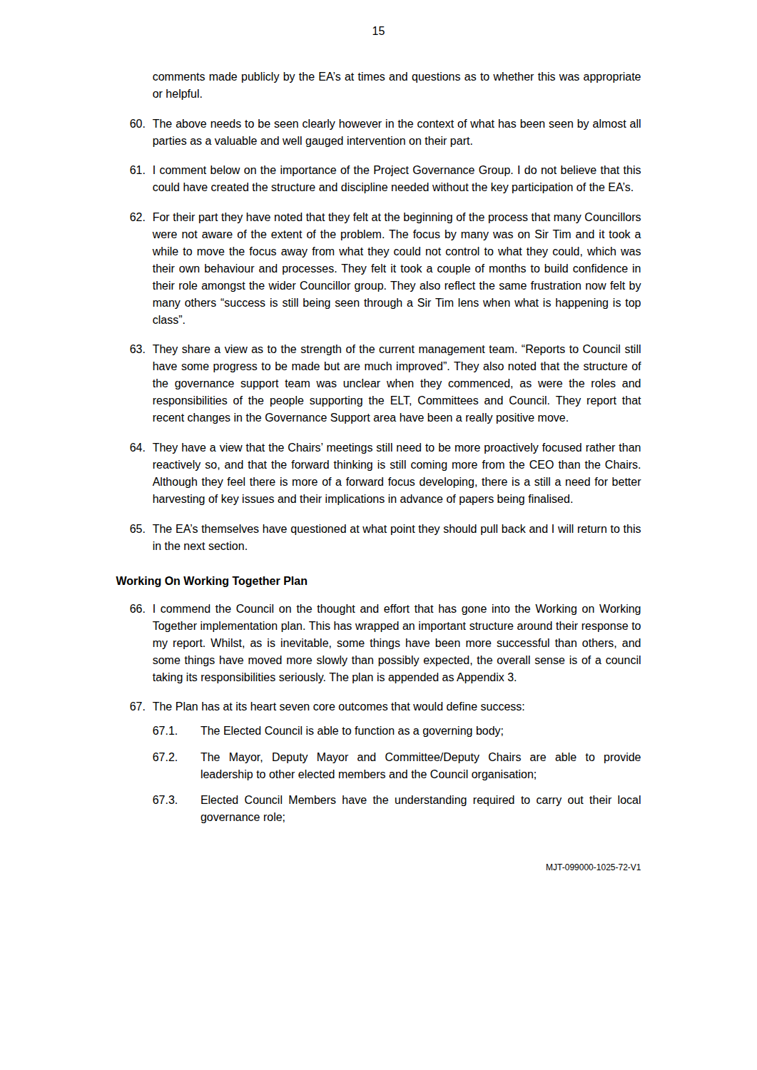15
comments made publicly by the EA’s at times and questions as to whether this was appropriate or helpful.
60. The above needs to be seen clearly however in the context of what has been seen by almost all parties as a valuable and well gauged intervention on their part.
61. I comment below on the importance of the Project Governance Group. I do not believe that this could have created the structure and discipline needed without the key participation of the EA’s.
62. For their part they have noted that they felt at the beginning of the process that many Councillors were not aware of the extent of the problem. The focus by many was on Sir Tim and it took a while to move the focus away from what they could not control to what they could, which was their own behaviour and processes. They felt it took a couple of months to build confidence in their role amongst the wider Councillor group. They also reflect the same frustration now felt by many others “success is still being seen through a Sir Tim lens when what is happening is top class”.
63. They share a view as to the strength of the current management team. “Reports to Council still have some progress to be made but are much improved”. They also noted that the structure of the governance support team was unclear when they commenced, as were the roles and responsibilities of the people supporting the ELT, Committees and Council. They report that recent changes in the Governance Support area have been a really positive move.
64. They have a view that the Chairs’ meetings still need to be more proactively focused rather than reactively so, and that the forward thinking is still coming more from the CEO than the Chairs. Although they feel there is more of a forward focus developing, there is a still a need for better harvesting of key issues and their implications in advance of papers being finalised.
65. The EA’s themselves have questioned at what point they should pull back and I will return to this in the next section.
Working On Working Together Plan
66. I commend the Council on the thought and effort that has gone into the Working on Working Together implementation plan. This has wrapped an important structure around their response to my report. Whilst, as is inevitable, some things have been more successful than others, and some things have moved more slowly than possibly expected, the overall sense is of a council taking its responsibilities seriously. The plan is appended as Appendix 3.
67. The Plan has at its heart seven core outcomes that would define success:
67.1. The Elected Council is able to function as a governing body;
67.2. The Mayor, Deputy Mayor and Committee/Deputy Chairs are able to provide leadership to other elected members and the Council organisation;
67.3. Elected Council Members have the understanding required to carry out their local governance role;
MJT-099000-1025-72-V1